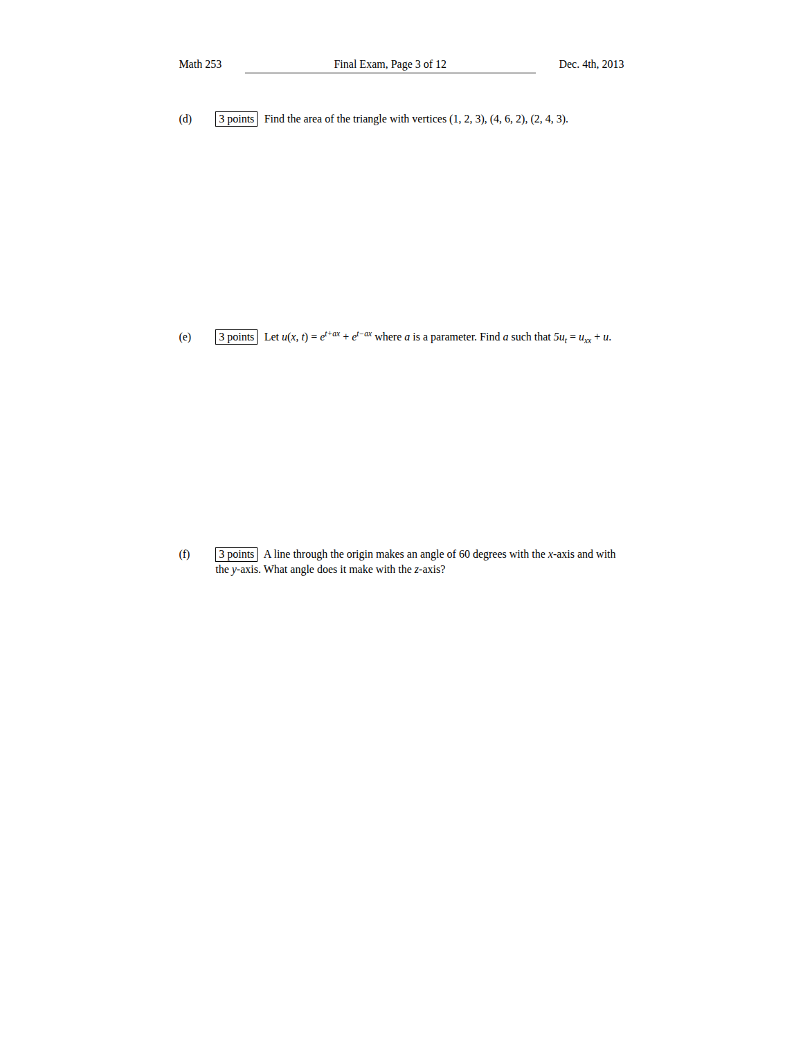Math 253
Final Exam, Page 3 of 12
Dec. 4th, 2013
(d) 3 points Find the area of the triangle with vertices (1, 2, 3), (4, 6, 2), (2, 4, 3).
(e) 3 points Let u(x, t) = et+ax + et−ax where a is a parameter. Find a such that 5ut = uxx + u.
(f) 3 points A line through the origin makes an angle of 60 degrees with the x-axis and with the y-axis. What angle does it make with the z-axis?